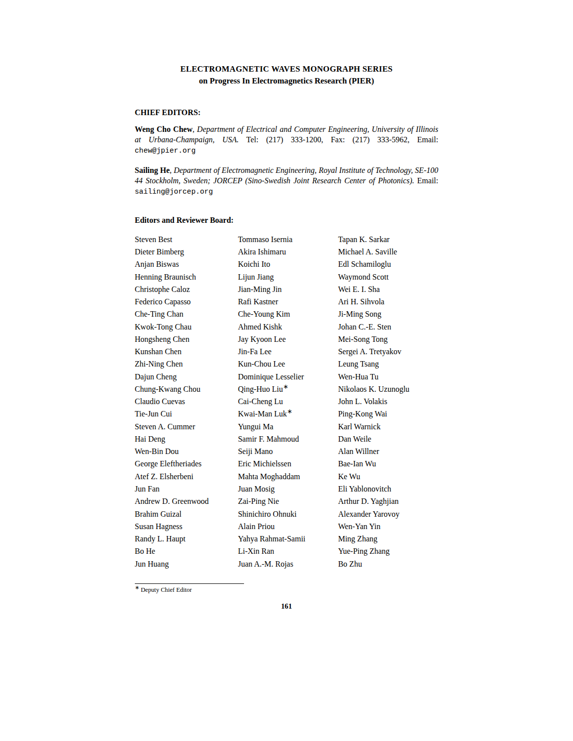ELECTROMAGNETIC WAVES MONOGRAPH SERIES
on Progress In Electromagnetics Research (PIER)
CHIEF EDITORS:
Weng Cho Chew, Department of Electrical and Computer Engineering, University of Illinois at Urbana-Champaign, USA. Tel: (217) 333-1200, Fax: (217) 333-5962, Email: chew@jpier.org
Sailing He, Department of Electromagnetic Engineering, Royal Institute of Technology, SE-100 44 Stockholm, Sweden; JORCEP (Sino-Swedish Joint Research Center of Photonics). Email: sailing@jorcep.org
Editors and Reviewer Board:
| Steven Best | Tommaso Isernia | Tapan K. Sarkar |
| Dieter Bimberg | Akira Ishimaru | Michael A. Saville |
| Anjan Biswas | Koichi Ito | Edl Schamiloglu |
| Henning Braunisch | Lijun Jiang | Waymond Scott |
| Christophe Caloz | Jian-Ming Jin | Wei E. I. Sha |
| Federico Capasso | Rafi Kastner | Ari H. Sihvola |
| Che-Ting Chan | Che-Young Kim | Ji-Ming Song |
| Kwok-Tong Chau | Ahmed Kishk | Johan C.-E. Sten |
| Hongsheng Chen | Jay Kyoon Lee | Mei-Song Tong |
| Kunshan Chen | Jin-Fa Lee | Sergei A. Tretyakov |
| Zhi-Ning Chen | Kun-Chou Lee | Leung Tsang |
| Dajun Cheng | Dominique Lesselier | Wen-Hua Tu |
| Chung-Kwang Chou | Qing-Huo Liu ∗ | Nikolaos K. Uzunoglu |
| Claudio Cuevas | Cai-Cheng Lu | John L. Volakis |
| Tie-Jun Cui | Kwai-Man Luk ∗ | Ping-Kong Wai |
| Steven A. Cummer | Yungui Ma | Karl Warnick |
| Hai Deng | Samir F. Mahmoud | Dan Weile |
| Wen-Bin Dou | Seiji Mano | Alan Willner |
| George Eleftheriades | Eric Michielssen | Bae-Ian Wu |
| Atef Z. Elsherbeni | Mahta Moghaddam | Ke Wu |
| Jun Fan | Juan Mosig | Eli Yablonovitch |
| Andrew D. Greenwood | Zai-Ping Nie | Arthur D. Yaghjian |
| Brahim Guizal | Shinichiro Ohnuki | Alexander Yarovoy |
| Susan Hagness | Alain Priou | Wen-Yan Yin |
| Randy L. Haupt | Yahya Rahmat-Samii | Ming Zhang |
| Bo He | Li-Xin Ran | Yue-Ping Zhang |
| Jun Huang | Juan A.-M. Rojas | Bo Zhu |
∗ Deputy Chief Editor
161